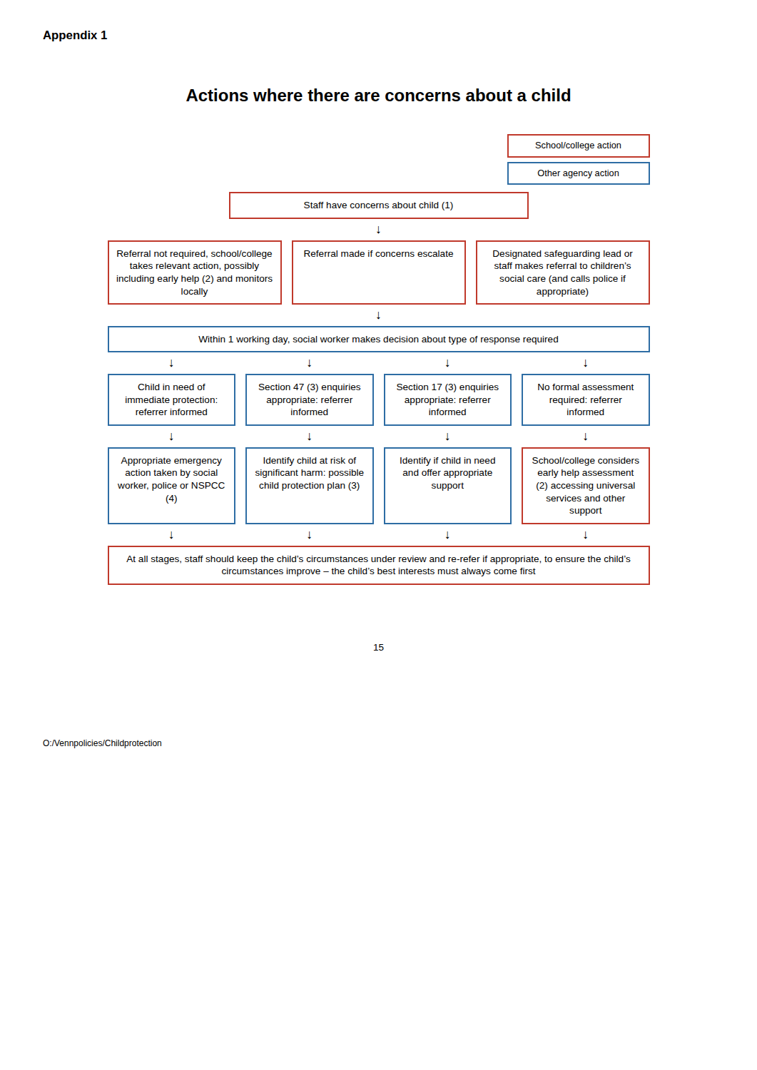Appendix 1
Actions where there are concerns about a child
School/college action
Other agency action
Staff have concerns about child (1)
↓
Referral not required, school/college takes relevant action, possibly including early help (2) and monitors locally
Referral made if concerns escalate
Designated safeguarding lead or staff makes referral to children’s social care (and calls police if appropriate)
↓
Within 1 working day, social worker makes decision about type of response required
↓↓↓↓
Child in need of immediate protection: referrer informed
Section 47 (3) enquiries appropriate: referrer informed
Section 17 (3) enquiries appropriate: referrer informed
No formal assessment required: referrer informed
↓↓↓↓
Appropriate emergency action taken by social worker, police or NSPCC (4)
Identify child at risk of significant harm: possible child protection plan (3)
Identify if child in need and offer appropriate support
School/college considers early help assessment (2) accessing universal services and other support
↓↓↓↓
At all stages, staff should keep the child’s circumstances under review and re-refer if appropriate, to ensure the child’s circumstances improve – the child’s best interests must always come first
15
O:/Vennpolicies/Childprotection